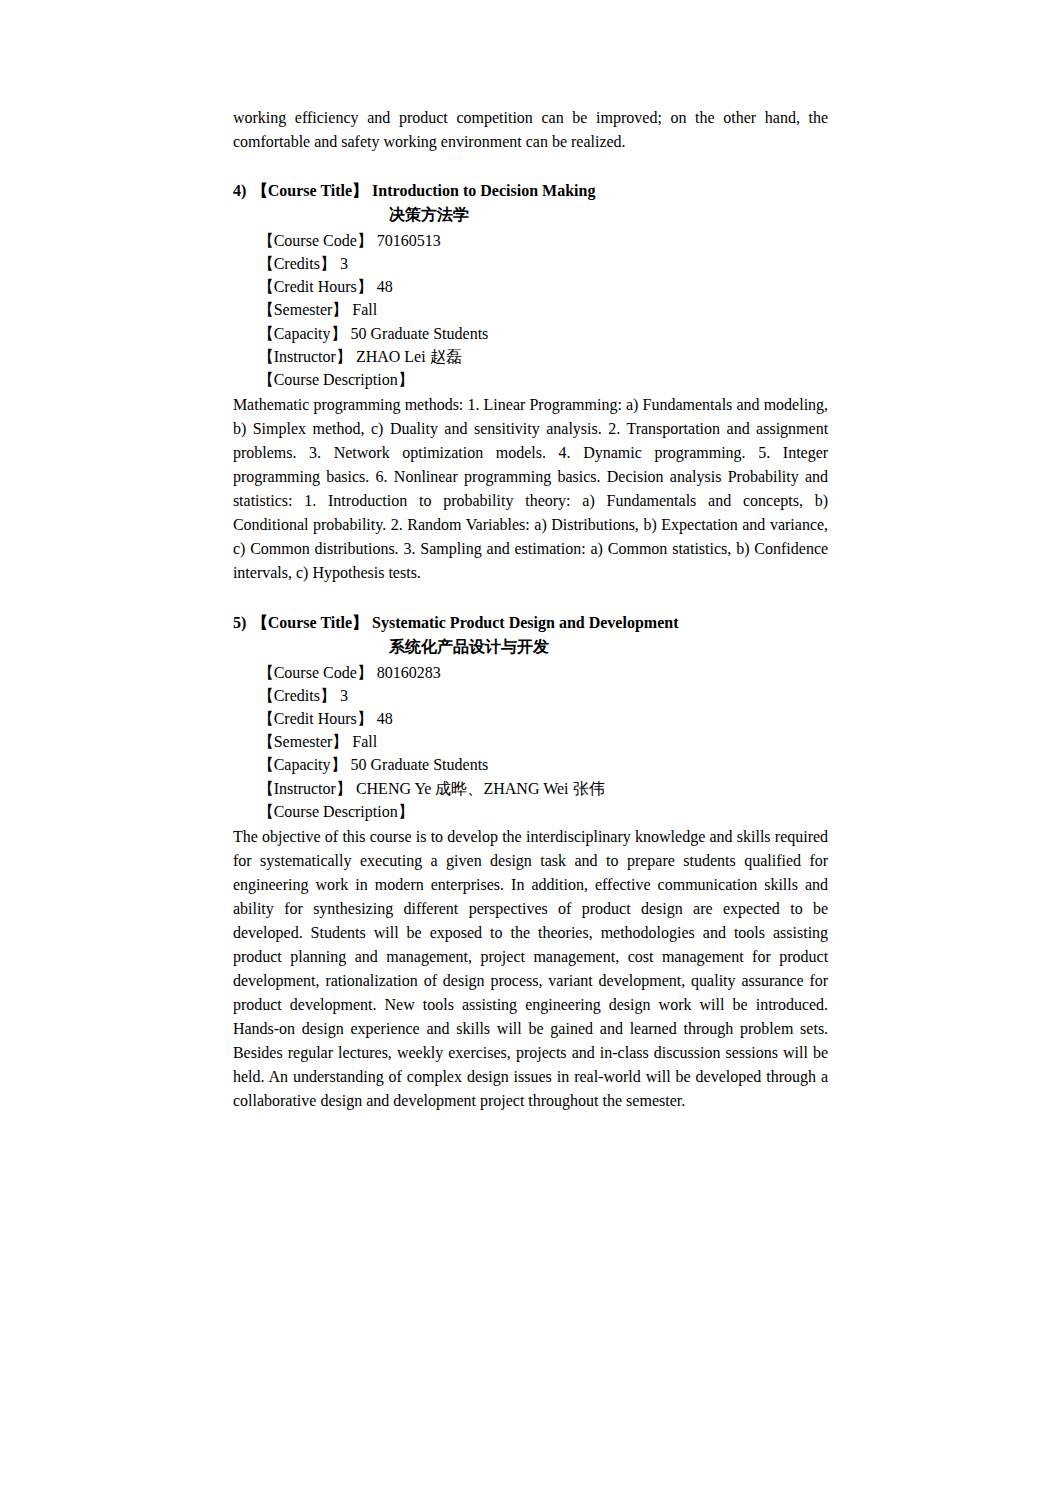working efficiency and product competition can be improved; on the other hand, the comfortable and safety working environment can be realized.
4) 【Course Title】 Introduction to Decision Making 决策方法学
【Course Code】 70160513
【Credits】 3
【Credit Hours】 48
【Semester】 Fall
【Capacity】 50 Graduate Students
【Instructor】 ZHAO Lei 赵磊
【Course Description】
Mathematic programming methods: 1. Linear Programming: a) Fundamentals and modeling, b) Simplex method, c) Duality and sensitivity analysis. 2. Transportation and assignment problems. 3. Network optimization models. 4. Dynamic programming. 5. Integer programming basics. 6. Nonlinear programming basics. Decision analysis Probability and statistics: 1. Introduction to probability theory: a) Fundamentals and concepts, b) Conditional probability. 2. Random Variables: a) Distributions, b) Expectation and variance, c) Common distributions. 3. Sampling and estimation: a) Common statistics, b) Confidence intervals, c) Hypothesis tests.
5) 【Course Title】 Systematic Product Design and Development 系统化产品设计与开发
【Course Code】 80160283
【Credits】 3
【Credit Hours】 48
【Semester】 Fall
【Capacity】 50 Graduate Students
【Instructor】 CHENG Ye 成晔、ZHANG Wei 张伟
【Course Description】
The objective of this course is to develop the interdisciplinary knowledge and skills required for systematically executing a given design task and to prepare students qualified for engineering work in modern enterprises. In addition, effective communication skills and ability for synthesizing different perspectives of product design are expected to be developed. Students will be exposed to the theories, methodologies and tools assisting product planning and management, project management, cost management for product development, rationalization of design process, variant development, quality assurance for product development. New tools assisting engineering design work will be introduced. Hands-on design experience and skills will be gained and learned through problem sets. Besides regular lectures, weekly exercises, projects and in-class discussion sessions will be held. An understanding of complex design issues in real-world will be developed through a collaborative design and development project throughout the semester.